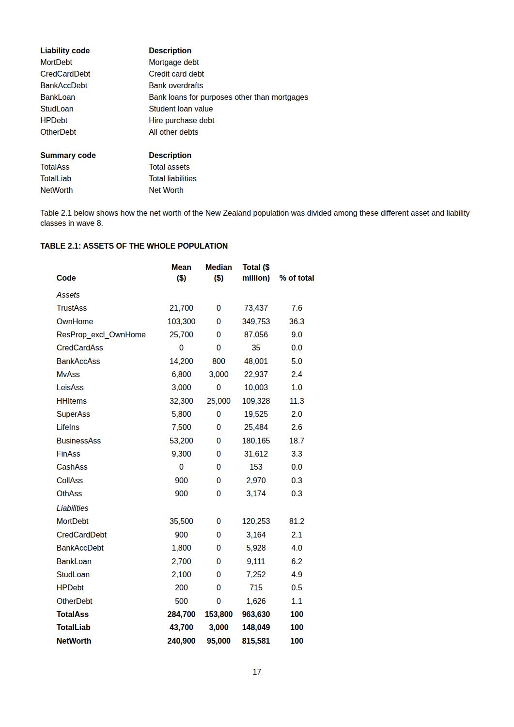Liability code
Description
MortDebt
Mortgage debt
CredCardDebt
Credit card debt
BankAccDebt
Bank overdrafts
BankLoan
Bank loans for purposes other than mortgages
StudLoan
Student loan value
HPDebt
Hire purchase debt
OtherDebt
All other debts
Summary code
Description
TotalAss
Total assets
TotalLiab
Total liabilities
NetWorth
Net Worth
Table 2.1 below shows how the net worth of the New Zealand population was divided among these different asset and liability classes in wave 8.
TABLE 2.1: ASSETS OF THE WHOLE POPULATION
| Code | Mean ($) | Median ($) | Total ($ million) | % of total |
| --- | --- | --- | --- | --- |
| Assets |
| TrustAss | 21,700 | 0 | 73,437 | 7.6 |
| OwnHome | 103,300 | 0 | 349,753 | 36.3 |
| ResProp_excl_OwnHome | 25,700 | 0 | 87,056 | 9.0 |
| CredCardAss | 0 | 0 | 35 | 0.0 |
| BankAccAss | 14,200 | 800 | 48,001 | 5.0 |
| MvAss | 6,800 | 3,000 | 22,937 | 2.4 |
| LeisAss | 3,000 | 0 | 10,003 | 1.0 |
| HHItems | 32,300 | 25,000 | 109,328 | 11.3 |
| SuperAss | 5,800 | 0 | 19,525 | 2.0 |
| LifeIns | 7,500 | 0 | 25,484 | 2.6 |
| BusinessAss | 53,200 | 0 | 180,165 | 18.7 |
| FinAss | 9,300 | 0 | 31,612 | 3.3 |
| CashAss | 0 | 0 | 153 | 0.0 |
| CollAss | 900 | 0 | 2,970 | 0.3 |
| OthAss | 900 | 0 | 3,174 | 0.3 |
| Liabilities |
| MortDebt | 35,500 | 0 | 120,253 | 81.2 |
| CredCardDebt | 900 | 0 | 3,164 | 2.1 |
| BankAccDebt | 1,800 | 0 | 5,928 | 4.0 |
| BankLoan | 2,700 | 0 | 9,111 | 6.2 |
| StudLoan | 2,100 | 0 | 7,252 | 4.9 |
| HPDebt | 200 | 0 | 715 | 0.5 |
| OtherDebt | 500 | 0 | 1,626 | 1.1 |
| TotalAss | 284,700 | 153,800 | 963,630 | 100 |
| TotalLiab | 43,700 | 3,000 | 148,049 | 100 |
| NetWorth | 240,900 | 95,000 | 815,581 | 100 |
17